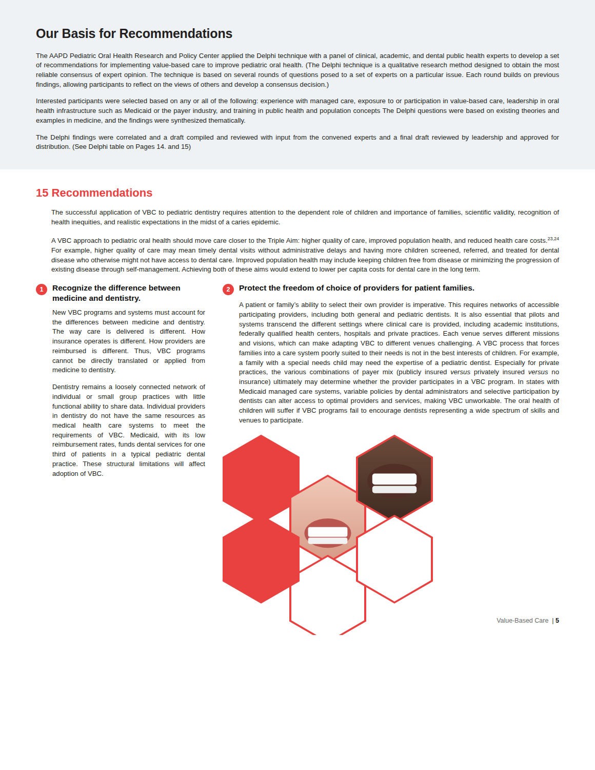Our Basis for Recommendations
The AAPD Pediatric Oral Health Research and Policy Center applied the Delphi technique with a panel of clinical, academic, and dental public health experts to develop a set of recommendations for implementing value-based care to improve pediatric oral health. (The Delphi technique is a qualitative research method designed to obtain the most reliable consensus of expert opinion. The technique is based on several rounds of questions posed to a set of experts on a particular issue. Each round builds on previous findings, allowing participants to reflect on the views of others and develop a consensus decision.)
Interested participants were selected based on any or all of the following: experience with managed care, exposure to or participation in value-based care, leadership in oral health infrastructure such as Medicaid or the payer industry, and training in public health and population concepts The Delphi questions were based on existing theories and examples in medicine, and the findings were synthesized thematically.
The Delphi findings were correlated and a draft compiled and reviewed with input from the convened experts and a final draft reviewed by leadership and approved for distribution. (See Delphi table on Pages 14. and 15)
15 Recommendations
The successful application of VBC to pediatric dentistry requires attention to the dependent role of children and importance of families, scientific validity, recognition of health inequities, and realistic expectations in the midst of a caries epidemic.
A VBC approach to pediatric oral health should move care closer to the Triple Aim: higher quality of care, improved population health, and reduced health care costs.23,24 For example, higher quality of care may mean timely dental visits without administrative delays and having more children screened, referred, and treated for dental disease who otherwise might not have access to dental care. Improved population health may include keeping children free from disease or minimizing the progression of existing disease through self-management. Achieving both of these aims would extend to lower per capita costs for dental care in the long term.
1
Recognize the difference between medicine and dentistry.
New VBC programs and systems must account for the differences between medicine and dentistry. The way care is delivered is different. How insurance operates is different. How providers are reimbursed is different. Thus, VBC programs cannot be directly translated or applied from medicine to dentistry.
Dentistry remains a loosely connected network of individual or small group practices with little functional ability to share data. Individual providers in dentistry do not have the same resources as medical health care systems to meet the requirements of VBC. Medicaid, with its low reimbursement rates, funds dental services for one third of patients in a typical pediatric dental practice. These structural limitations will affect adoption of VBC.
2
Protect the freedom of choice of providers for patient families.
A patient or family’s ability to select their own provider is imperative. This requires networks of accessible participating providers, including both general and pediatric dentists. It is also essential that pilots and systems transcend the different settings where clinical care is provided, including academic institutions, federally qualified health centers, hospitals and private practices. Each venue serves different missions and visions, which can make adapting VBC to different venues challenging. A VBC process that forces families into a care system poorly suited to their needs is not in the best interests of children. For example, a family with a special needs child may need the expertise of a pediatric dentist. Especially for private practices, the various combinations of payer mix (publicly insured versus privately insured versus no insurance) ultimately may determine whether the provider participates in a VBC program. In states with Medicaid managed care systems, variable policies by dental administrators and selective participation by dentists can alter access to optimal providers and services, making VBC unworkable. The oral health of children will suffer if VBC programs fail to encourage dentists representing a wide spectrum of skills and venues to participate.
Value-Based Care | 5